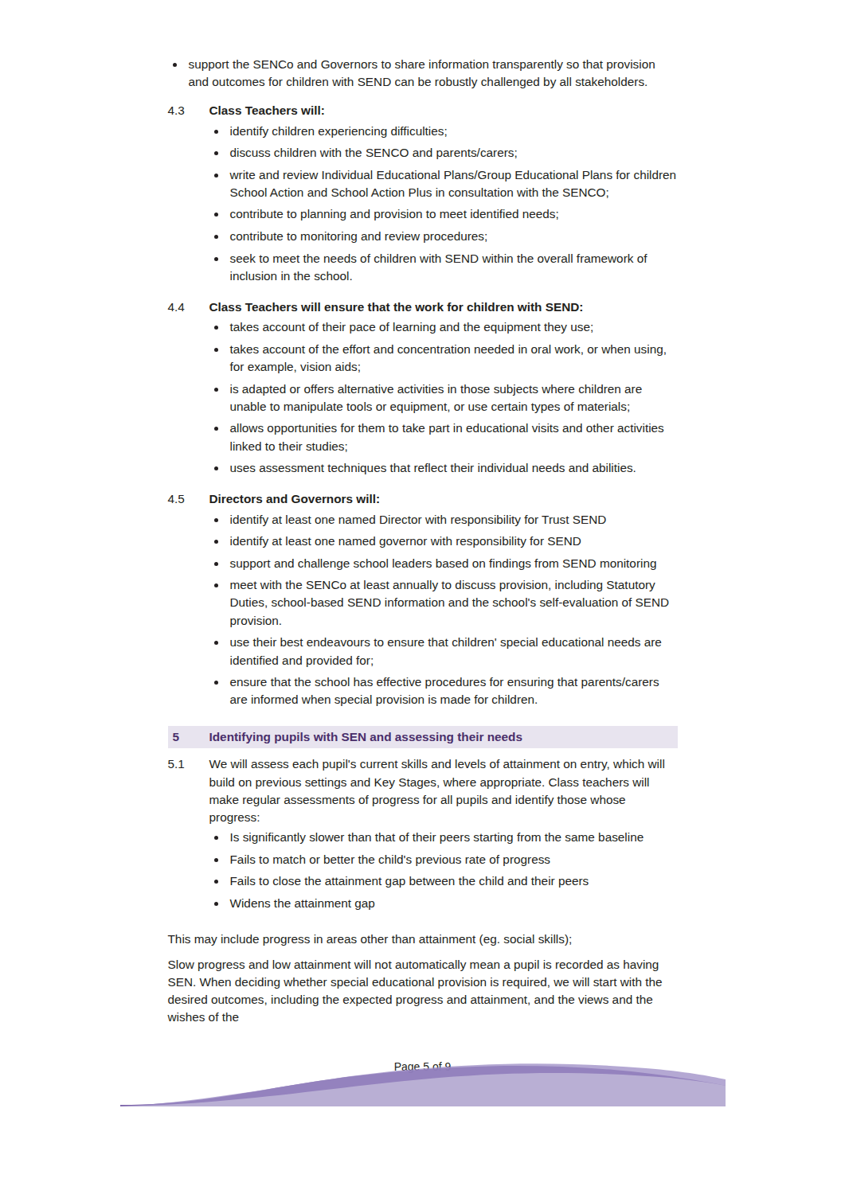support the SENCo and Governors to share information transparently so that provision and outcomes for children with SEND can be robustly challenged by all stakeholders.
4.3
Class Teachers will:
identify children experiencing difficulties;
discuss children with the SENCO and parents/carers;
write and review Individual Educational Plans/Group Educational Plans for children School Action and School Action Plus in consultation with the SENCO;
contribute to planning and provision to meet identified needs;
contribute to monitoring and review procedures;
seek to meet the needs of children with SEND within the overall framework of inclusion in the school.
4.4
Class Teachers will ensure that the work for children with SEND:
takes account of their pace of learning and the equipment they use;
takes account of the effort and concentration needed in oral work, or when using, for example, vision aids;
is adapted or offers alternative activities in those subjects where children are unable to manipulate tools or equipment, or use certain types of materials;
allows opportunities for them to take part in educational visits and other activities linked to their studies;
uses assessment techniques that reflect their individual needs and abilities.
4.5
Directors and Governors will:
identify at least one named Director with responsibility for Trust SEND
identify at least one named governor with responsibility for SEND
support and challenge school leaders based on findings from SEND monitoring
meet with the SENCo at least annually to discuss provision, including Statutory Duties, school-based SEND information and the school's self-evaluation of SEND provision.
use their best endeavours to ensure that children' special educational needs are identified and provided for;
ensure that the school has effective procedures for ensuring that parents/carers are informed when special provision is made for children.
5 Identifying pupils with SEN and assessing their needs
5.1
We will assess each pupil's current skills and levels of attainment on entry, which will build on previous settings and Key Stages, where appropriate. Class teachers will make regular assessments of progress for all pupils and identify those whose progress:
Is significantly slower than that of their peers starting from the same baseline
Fails to match or better the child's previous rate of progress
Fails to close the attainment gap between the child and their peers
Widens the attainment gap
This may include progress in areas other than attainment (eg. social skills);
Slow progress and low attainment will not automatically mean a pupil is recorded as having SEN. When deciding whether special educational provision is required, we will start with the desired outcomes, including the expected progress and attainment, and the views and the wishes of the
Page 5 of 9